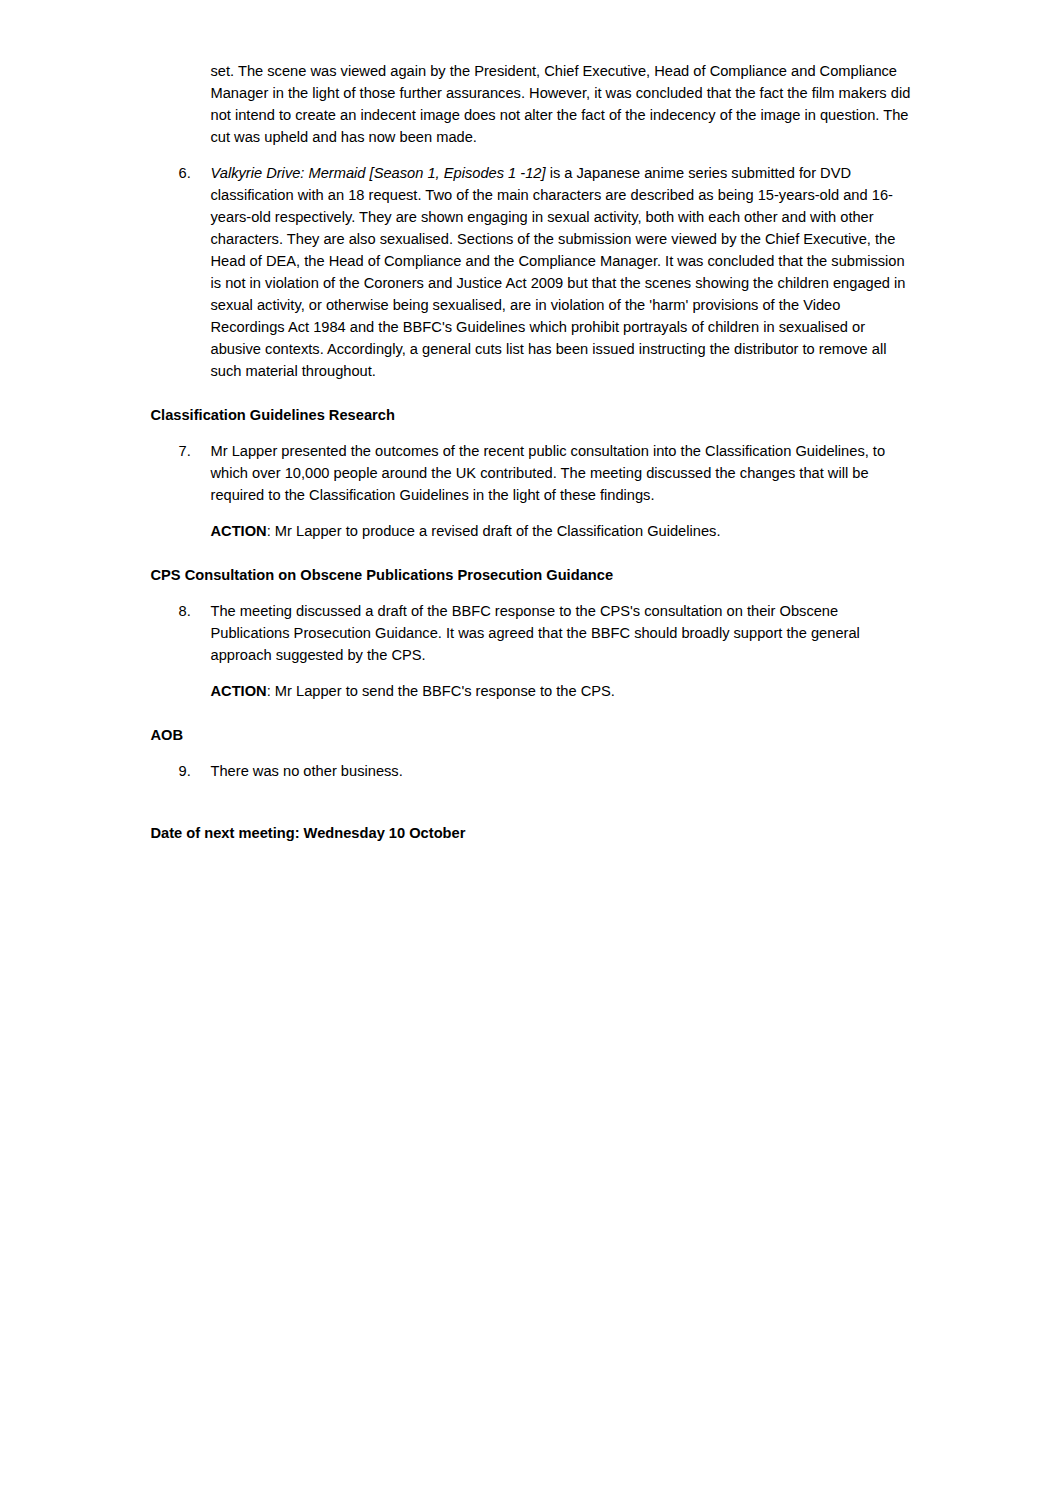set. The scene was viewed again by the President, Chief Executive, Head of Compliance and Compliance Manager in the light of those further assurances. However, it was concluded that the fact the film makers did not intend to create an indecent image does not alter the fact of the indecency of the image in question. The cut was upheld and has now been made.
6. Valkyrie Drive: Mermaid [Season 1, Episodes 1 -12] is a Japanese anime series submitted for DVD classification with an 18 request. Two of the main characters are described as being 15-years-old and 16-years-old respectively. They are shown engaging in sexual activity, both with each other and with other characters. They are also sexualised. Sections of the submission were viewed by the Chief Executive, the Head of DEA, the Head of Compliance and the Compliance Manager. It was concluded that the submission is not in violation of the Coroners and Justice Act 2009 but that the scenes showing the children engaged in sexual activity, or otherwise being sexualised, are in violation of the 'harm' provisions of the Video Recordings Act 1984 and the BBFC's Guidelines which prohibit portrayals of children in sexualised or abusive contexts. Accordingly, a general cuts list has been issued instructing the distributor to remove all such material throughout.
Classification Guidelines Research
7. Mr Lapper presented the outcomes of the recent public consultation into the Classification Guidelines, to which over 10,000 people around the UK contributed. The meeting discussed the changes that will be required to the Classification Guidelines in the light of these findings.
ACTION: Mr Lapper to produce a revised draft of the Classification Guidelines.
CPS Consultation on Obscene Publications Prosecution Guidance
8. The meeting discussed a draft of the BBFC response to the CPS's consultation on their Obscene Publications Prosecution Guidance. It was agreed that the BBFC should broadly support the general approach suggested by the CPS.
ACTION: Mr Lapper to send the BBFC's response to the CPS.
AOB
9. There was no other business.
Date of next meeting: Wednesday 10 October